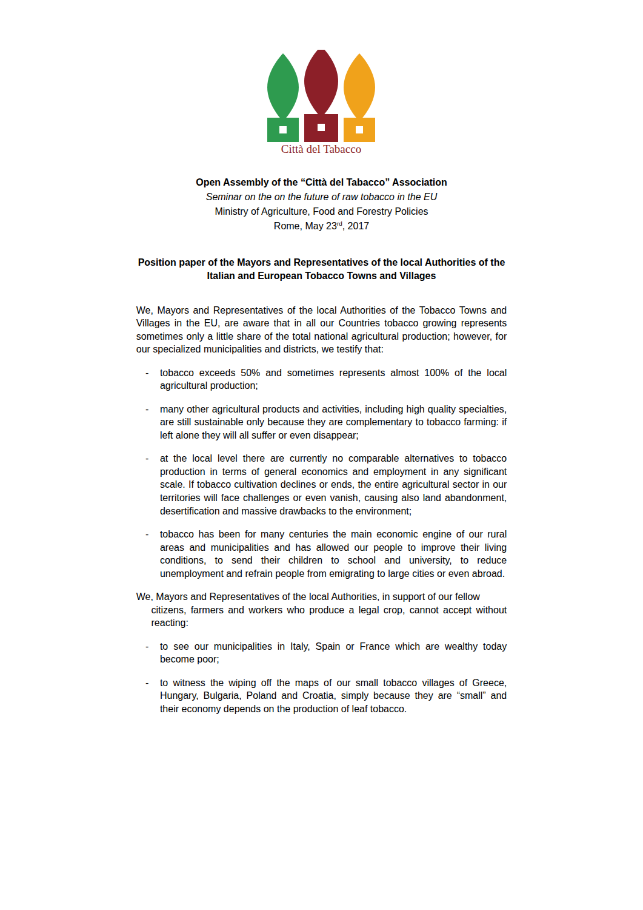Città del Tabacco
Open Assembly of the “Città del Tabacco” Association
Seminar on the on the future of raw tobacco in the EU
Ministry of Agriculture, Food and Forestry Policies
Rome, May 23rd, 2017
Position paper of the Mayors and Representatives of the local Authorities of the
Italian and European Tobacco Towns and Villages
We, Mayors and Representatives of the local Authorities of the Tobacco Towns and Villages in the EU, are aware that in all our Countries tobacco growing represents sometimes only a little share of the total national agricultural production; however, for our specialized municipalities and districts, we testify that:
tobacco exceeds 50% and sometimes represents almost 100% of the local agricultural production;
many other agricultural products and activities, including high quality specialties, are still sustainable only because they are complementary to tobacco farming: if left alone they will all suffer or even disappear;
at the local level there are currently no comparable alternatives to tobacco production in terms of general economics and employment in any significant scale. If tobacco cultivation declines or ends, the entire agricultural sector in our territories will face challenges or even vanish, causing also land abandonment, desertification and massive drawbacks to the environment;
tobacco has been for many centuries the main economic engine of our rural areas and municipalities and has allowed our people to improve their living conditions, to send their children to school and university, to reduce unemployment and refrain people from emigrating to large cities or even abroad.
We, Mayors and Representatives of the local Authorities, in support of our fellow citizens, farmers and workers who produce a legal crop, cannot accept without reacting:
to see our municipalities in Italy, Spain or France which are wealthy today become poor;
to witness the wiping off the maps of our small tobacco villages of Greece, Hungary, Bulgaria, Poland and Croatia, simply because they are “small” and their economy depends on the production of leaf tobacco.